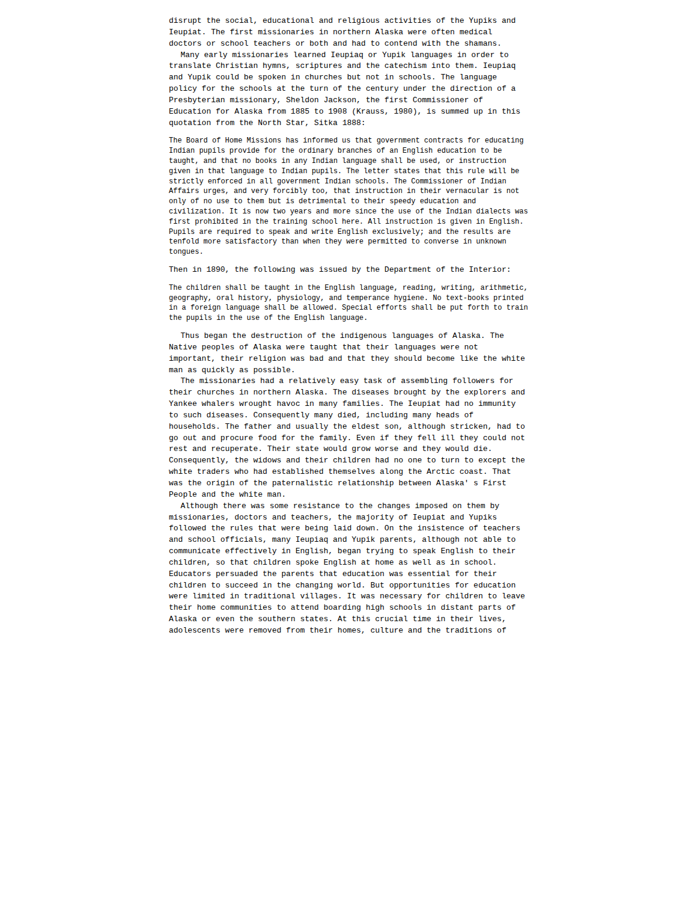disrupt the social, educational and religious activities of the Yupiks and Ieupiat. The first missionaries in northern Alaska were often medical doctors or school teachers or both and had to contend with the shamans.
Many early missionaries learned Ieupiaq or Yupik languages in order to translate Christian hymns, scriptures and the catechism into them. Ieupiaq and Yupik could be spoken in churches but not in schools. The language policy for the schools at the turn of the century under the direction of a Presbyterian missionary, Sheldon Jackson, the first Commissioner of Education for Alaska from 1885 to 1908 (Krauss, 1980), is summed up in this quotation from the North Star, Sitka 1888:
The Board of Home Missions has informed us that government contracts for educating Indian pupils provide for the ordinary branches of an English education to be taught, and that no books in any Indian language shall be used, or instruction given in that language to Indian pupils. The letter states that this rule will be strictly enforced in all government Indian schools. The Commissioner of Indian Affairs urges, and very forcibly too, that instruction in their vernacular is not only of no use to them but is detrimental to their speedy education and civilization. It is now two years and more since the use of the Indian dialects was first prohibited in the training school here. All instruction is given in English. Pupils are required to speak and write English exclusively; and the results are tenfold more satisfactory than when they were permitted to converse in unknown tongues.
Then in 1890, the following was issued by the Department of the Interior:
The children shall be taught in the English language, reading, writing, arithmetic, geography, oral history, physiology, and temperance hygiene. No text-books printed in a foreign language shall be allowed. Special efforts shall be put forth to train the pupils in the use of the English language.
Thus began the destruction of the indigenous languages of Alaska. The Native peoples of Alaska were taught that their languages were not important, their religion was bad and that they should become like the white man as quickly as possible.
The missionaries had a relatively easy task of assembling followers for their churches in northern Alaska. The diseases brought by the explorers and Yankee whalers wrought havoc in many families. The Ieupiat had no immunity to such diseases. Consequently many died, including many heads of households. The father and usually the eldest son, although stricken, had to go out and procure food for the family. Even if they fell ill they could not rest and recuperate. Their state would grow worse and they would die. Consequently, the widows and their children had no one to turn to except the white traders who had established themselves along the Arctic coast. That was the origin of the paternalistic relationship between Alaska' s First People and the white man.
Although there was some resistance to the changes imposed on them by missionaries, doctors and teachers, the majority of Ieupiat and Yupiks followed the rules that were being laid down. On the insistence of teachers and school officials, many Ieupiaq and Yupik parents, although not able to communicate effectively in English, began trying to speak English to their children, so that children spoke English at home as well as in school. Educators persuaded the parents that education was essential for their children to succeed in the changing world. But opportunities for education were limited in traditional villages. It was necessary for children to leave their home communities to attend boarding high schools in distant parts of Alaska or even the southern states. At this crucial time in their lives, adolescents were removed from their homes, culture and the traditions of